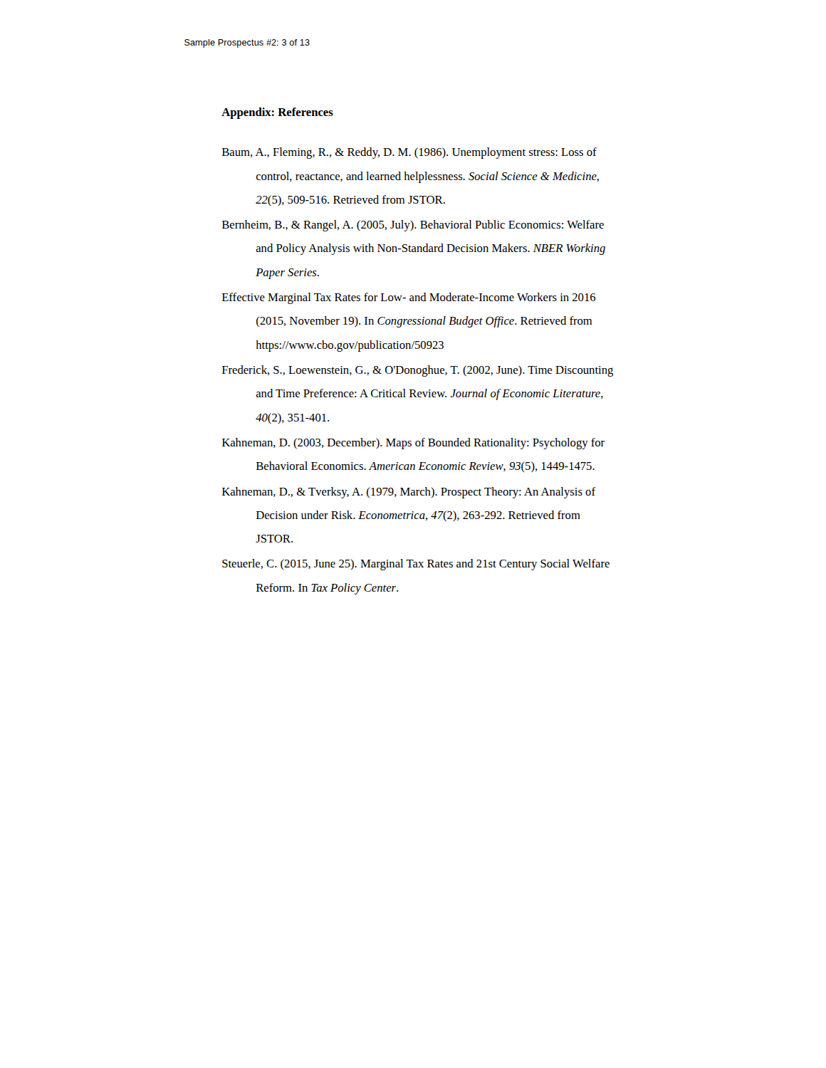Sample Prospectus #2: 3 of 13
Appendix: References
Baum, A., Fleming, R., & Reddy, D. M. (1986). Unemployment stress: Loss of control, reactance, and learned helplessness. Social Science & Medicine, 22(5), 509-516. Retrieved from JSTOR.
Bernheim, B., & Rangel, A. (2005, July). Behavioral Public Economics: Welfare and Policy Analysis with Non-Standard Decision Makers. NBER Working Paper Series.
Effective Marginal Tax Rates for Low- and Moderate-Income Workers in 2016 (2015, November 19). In Congressional Budget Office. Retrieved from https://www.cbo.gov/publication/50923
Frederick, S., Loewenstein, G., & O'Donoghue, T. (2002, June). Time Discounting and Time Preference: A Critical Review. Journal of Economic Literature, 40(2), 351-401.
Kahneman, D. (2003, December). Maps of Bounded Rationality: Psychology for Behavioral Economics. American Economic Review, 93(5), 1449-1475.
Kahneman, D., & Tverksy, A. (1979, March). Prospect Theory: An Analysis of Decision under Risk. Econometrica, 47(2), 263-292. Retrieved from JSTOR.
Steuerle, C. (2015, June 25). Marginal Tax Rates and 21st Century Social Welfare Reform. In Tax Policy Center.